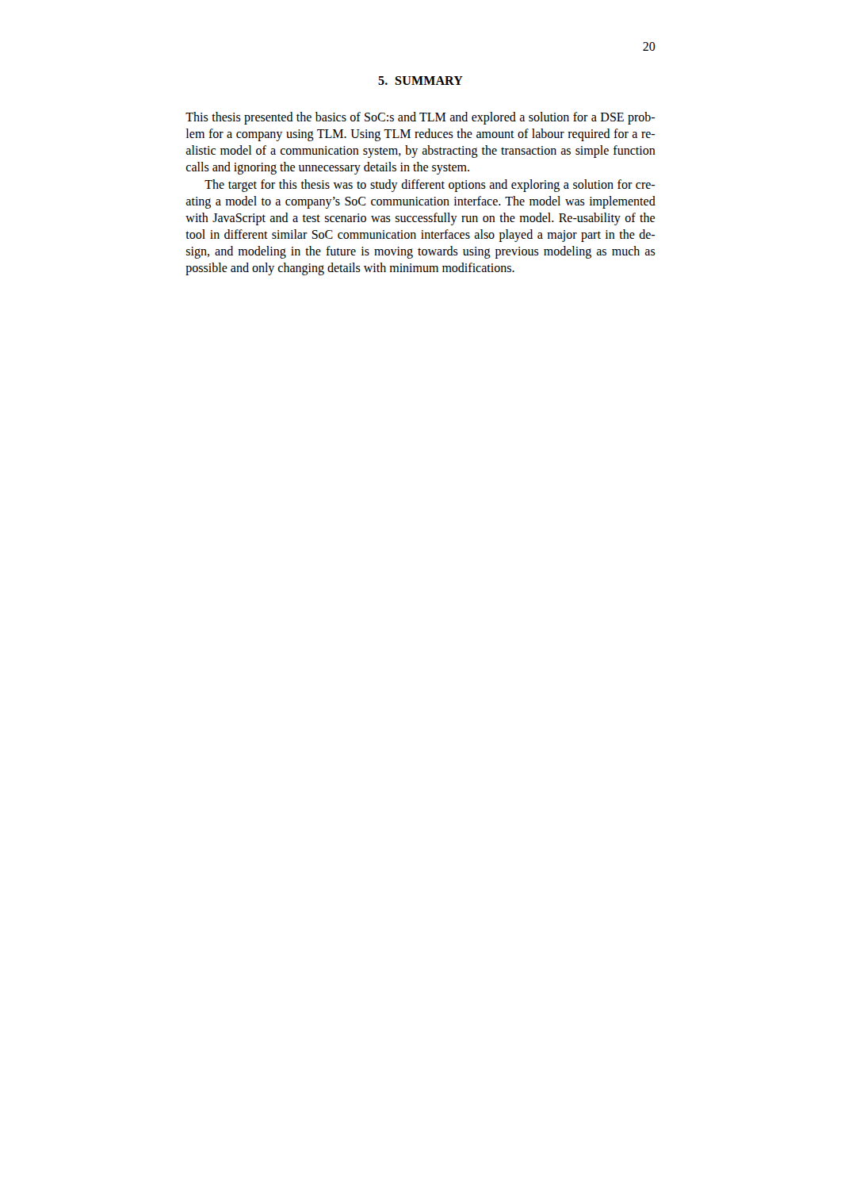20
5. SUMMARY
This thesis presented the basics of SoC:s and TLM and explored a solution for a DSE problem for a company using TLM. Using TLM reduces the amount of labour required for a realistic model of a communication system, by abstracting the transaction as simple function calls and ignoring the unnecessary details in the system.
The target for this thesis was to study different options and exploring a solution for creating a model to a company’s SoC communication interface. The model was implemented with JavaScript and a test scenario was successfully run on the model. Re-usability of the tool in different similar SoC communication interfaces also played a major part in the design, and modeling in the future is moving towards using previous modeling as much as possible and only changing details with minimum modifications.